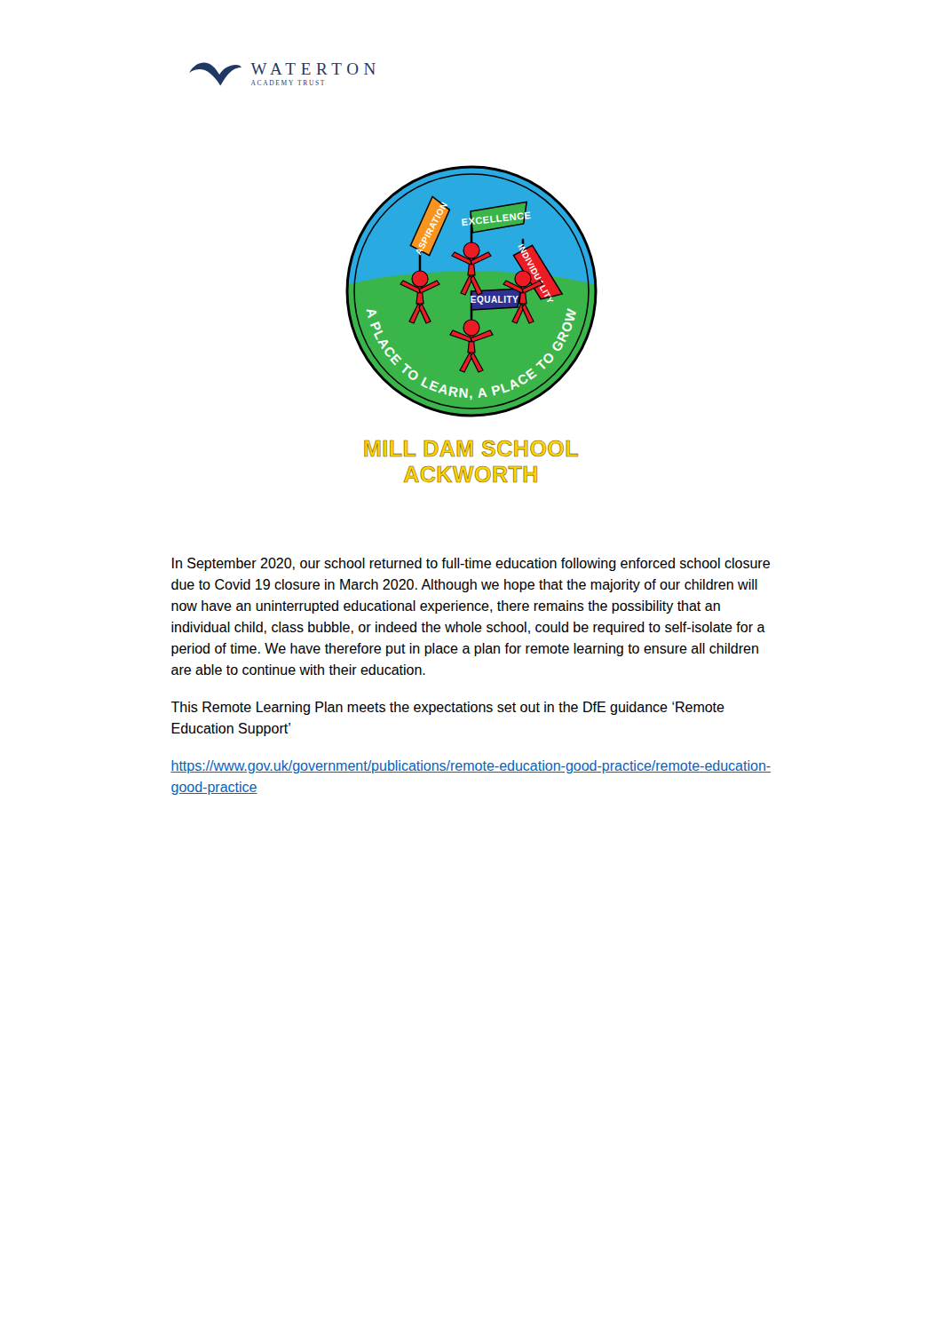WATERTON
ACADEMY TRUST
EXCELLENCE ASPIRATION INDIVIDUALITY EQUALITY A PLACE TO LEARN, A PLACE TO GROW
MILL DAM SCHOOL
ACKWORTH
In September 2020, our school returned to full-time education following enforced school closure due to Covid 19 closure in March 2020. Although we hope that the majority of our children will now have an uninterrupted educational experience, there remains the possibility that an individual child, class bubble, or indeed the whole school, could be required to self-isolate for a period of time. We have therefore put in place a plan for remote learning to ensure all children are able to continue with their education.
This Remote Learning Plan meets the expectations set out in the DfE guidance ‘Remote Education Support’
https://www.gov.uk/government/publications/remote-education-good-practice/remote-education-good-practice